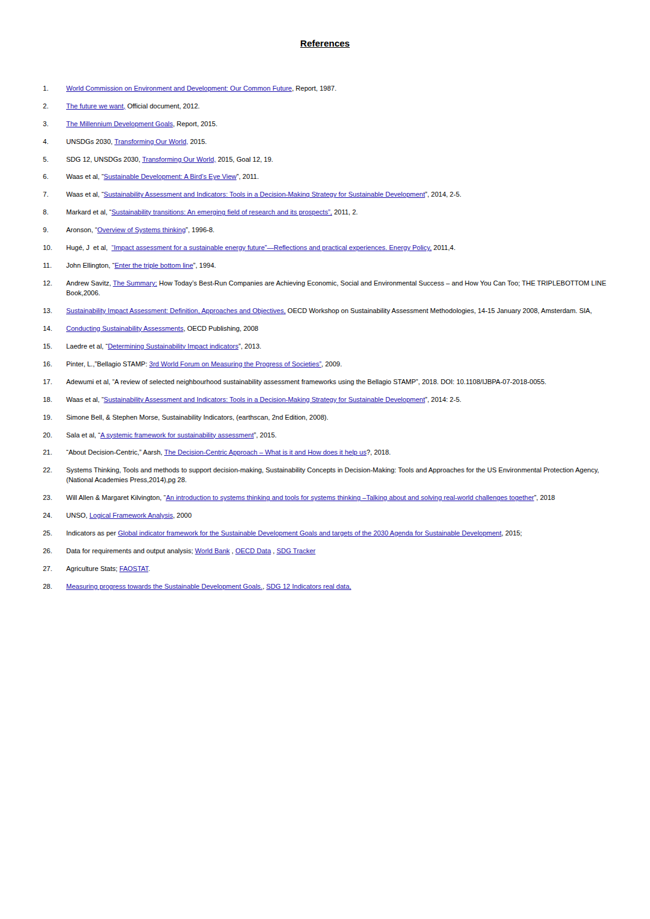References
World Commission on Environment and Development: Our Common Future, Report, 1987.
The future we want, Official document, 2012.
The Millennium Development Goals, Report, 2015.
UNSDGs 2030, Transforming Our World, 2015.
SDG 12, UNSDGs 2030, Transforming Our World, 2015, Goal 12, 19.
Waas et al, “Sustainable Development: A Bird’s Eye View”, 2011.
Waas et al, “Sustainability Assessment and Indicators: Tools in a Decision-Making Strategy for Sustainable Development”, 2014, 2-5.
Markard et al, “Sustainability transitions: An emerging field of research and its prospects”, 2011, 2.
Aronson, “Overview of Systems thinking”, 1996-8.
Hugé, J et al, “Impact assessment for a sustainable energy future”—Reflections and practical experiences. Energy Policy, 2011,4.
John Ellington, “Enter the triple bottom line”, 1994.
Andrew Savitz, The Summary; How Today’s Best-Run Companies are Achieving Economic, Social and Environmental Success – and How You Can Too; THE TRIPLEBOTTOM LINE Book,2006.
Sustainability Impact Assessment: Definition, Approaches and Objectives, OECD Workshop on Sustainability Assessment Methodologies, 14-15 January 2008, Amsterdam. SIA,
Conducting Sustainability Assessments, OECD Publishing, 2008
Laedre et al, “Determining Sustainability Impact indicators”, 2013.
Pinter, L.,”Bellagio STAMP: 3rd World Forum on Measuring the Progress of Societies”, 2009.
Adewumi et al, “A review of selected neighbourhood sustainability assessment frameworks using the Bellagio STAMP”, 2018. DOI: 10.1108/IJBPA-07-2018-0055.
Waas et al, “Sustainability Assessment and Indicators: Tools in a Decision-Making Strategy for Sustainable Development”, 2014: 2-5.
Simone Bell, & Stephen Morse, Sustainability Indicators, (earthscan, 2nd Edition, 2008).
Sala et al, “A systemic framework for sustainability assessment”, 2015.
“About Decision-Centric,” Aarsh, The Decision-Centric Approach – What is it and How does it help us?, 2018.
Systems Thinking, Tools and methods to support decision-making, Sustainability Concepts in Decision-Making: Tools and Approaches for the US Environmental Protection Agency, (National Academies Press,2014),pg 28.
Will Allen & Margaret Kilvington, “An introduction to systems thinking and tools for systems thinking –Talking about and solving real-world challenges together”, 2018
UNSO, Logical Framework Analysis, 2000
Indicators as per Global indicator framework for the Sustainable Development Goals and targets of the 2030 Agenda for Sustainable Development, 2015;
Data for requirements and output analysis; World Bank , OECD Data , SDG Tracker
Agriculture Stats; FAOSTAT.
Measuring progress towards the Sustainable Development Goals., SDG 12 Indicators real data,